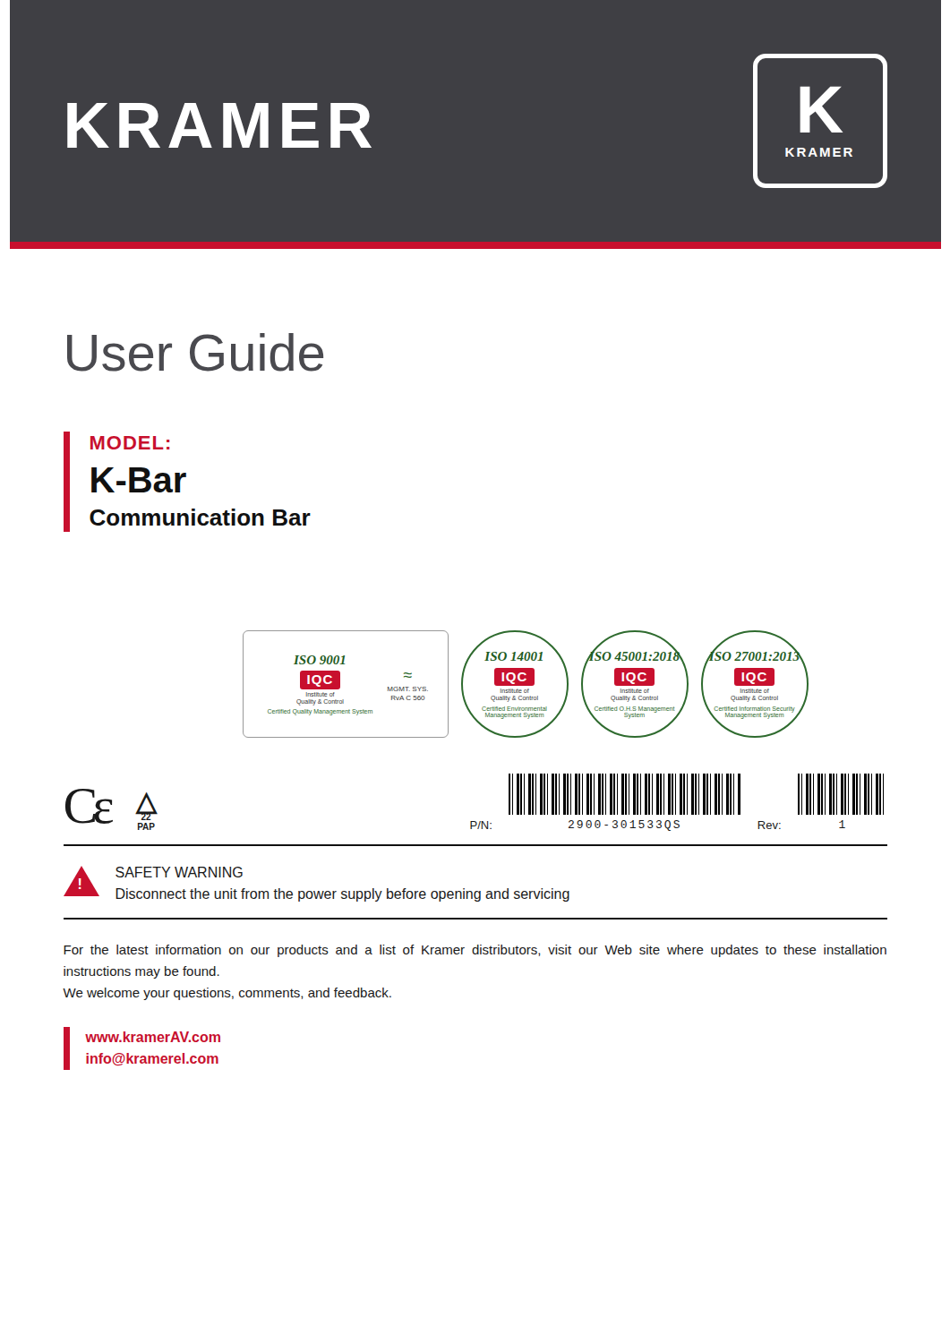KRAMER
K
KRAMER
User Guide
MODEL:
K-Bar
Communication Bar
ISO 9001
IQC
Institute of
Quality & Control
Certified Quality Management System
≈ MGMT. SYS.
RvA C 560
ISO 14001
IQC
Institute of
Quality & Control
Certified Environmental Management System
ISO 45001:2018
IQC
Institute of
Quality & Control
Certified O.H.S Management System
ISO 27001:2013
IQC
Institute of
Quality & Control
Certified Information Security Management System
Cε
△ 22
PAP
P/N:
2900-301533QS
Rev:
1
SAFETY WARNING
Disconnect the unit from the power supply before opening and servicing
For the latest information on our products and a list of Kramer distributors, visit our Web site where updates to these installation instructions may be found.
We welcome your questions, comments, and feedback.
www.kramerAV.com
info@kramerel.com